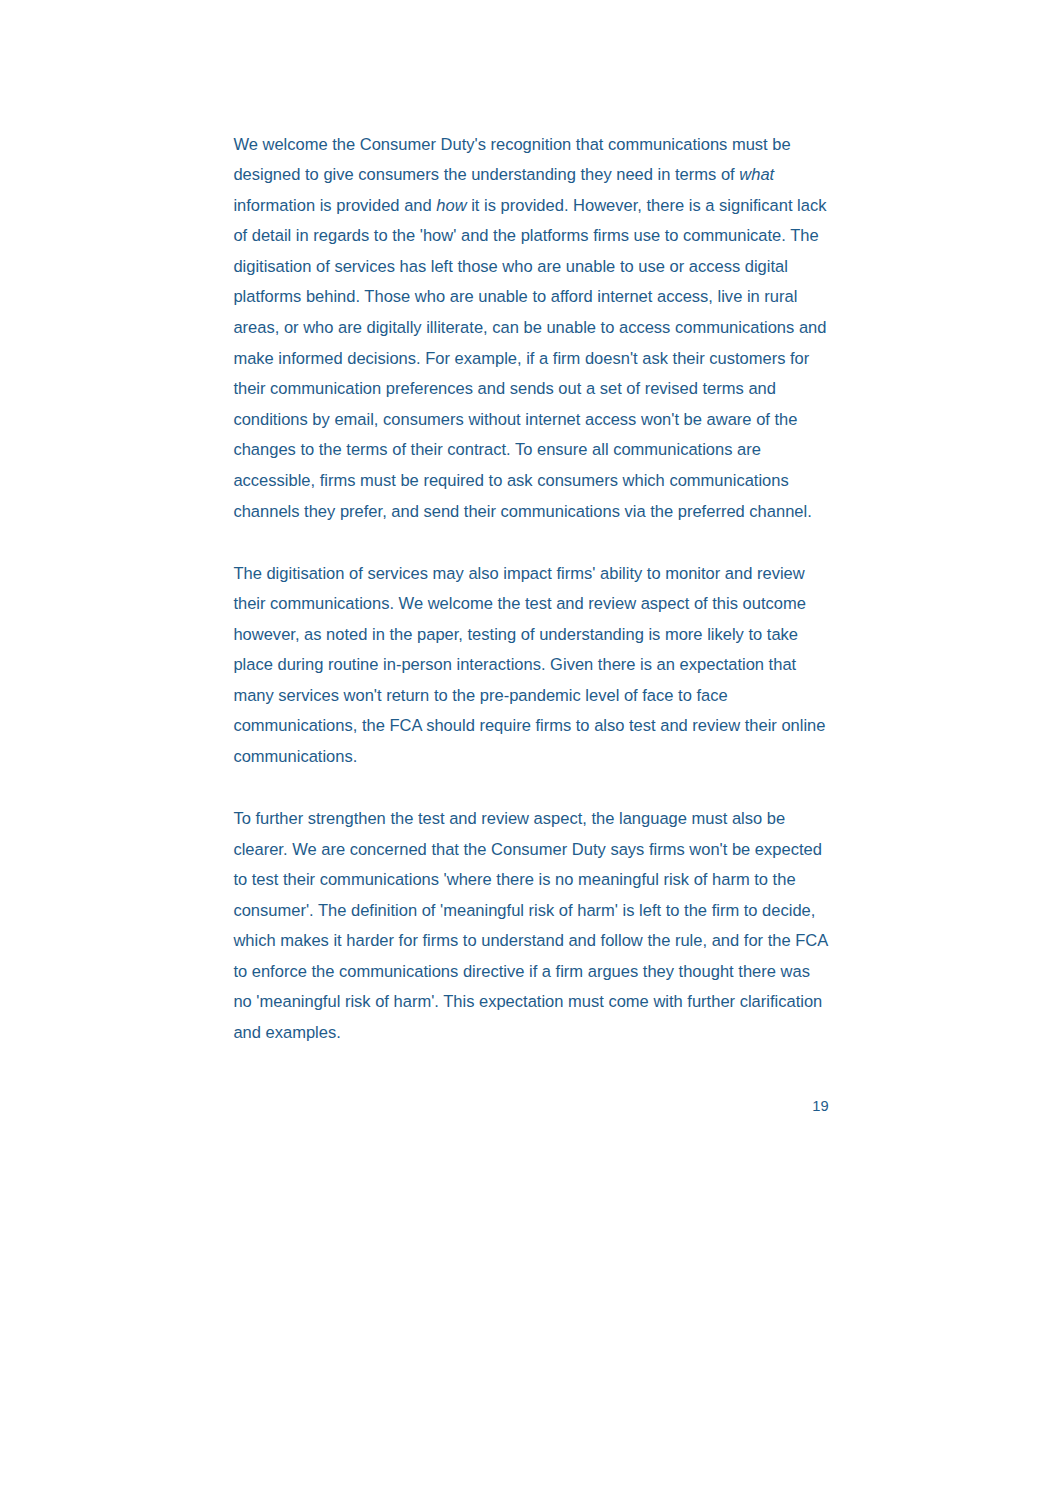We welcome the Consumer Duty's recognition that communications must be designed to give consumers the understanding they need in terms of what information is provided and how it is provided. However, there is a significant lack of detail in regards to the 'how' and the platforms firms use to communicate. The digitisation of services has left those who are unable to use or access digital platforms behind. Those who are unable to afford internet access, live in rural areas, or who are digitally illiterate, can be unable to access communications and make informed decisions. For example, if a firm doesn't ask their customers for their communication preferences and sends out a set of revised terms and conditions by email, consumers without internet access won't be aware of the changes to the terms of their contract. To ensure all communications are accessible, firms must be required to ask consumers which communications channels they prefer, and send their communications via the preferred channel.
The digitisation of services may also impact firms' ability to monitor and review their communications. We welcome the test and review aspect of this outcome however, as noted in the paper, testing of understanding is more likely to take place during routine in-person interactions. Given there is an expectation that many services won't return to the pre-pandemic level of face to face communications, the FCA should require firms to also test and review their online communications.
To further strengthen the test and review aspect, the language must also be clearer. We are concerned that the Consumer Duty says firms won't be expected to test their communications 'where there is no meaningful risk of harm to the consumer'. The definition of 'meaningful risk of harm' is left to the firm to decide, which makes it harder for firms to understand and follow the rule, and for the FCA to enforce the communications directive if a firm argues they thought there was no 'meaningful risk of harm'. This expectation must come with further clarification and examples.
19